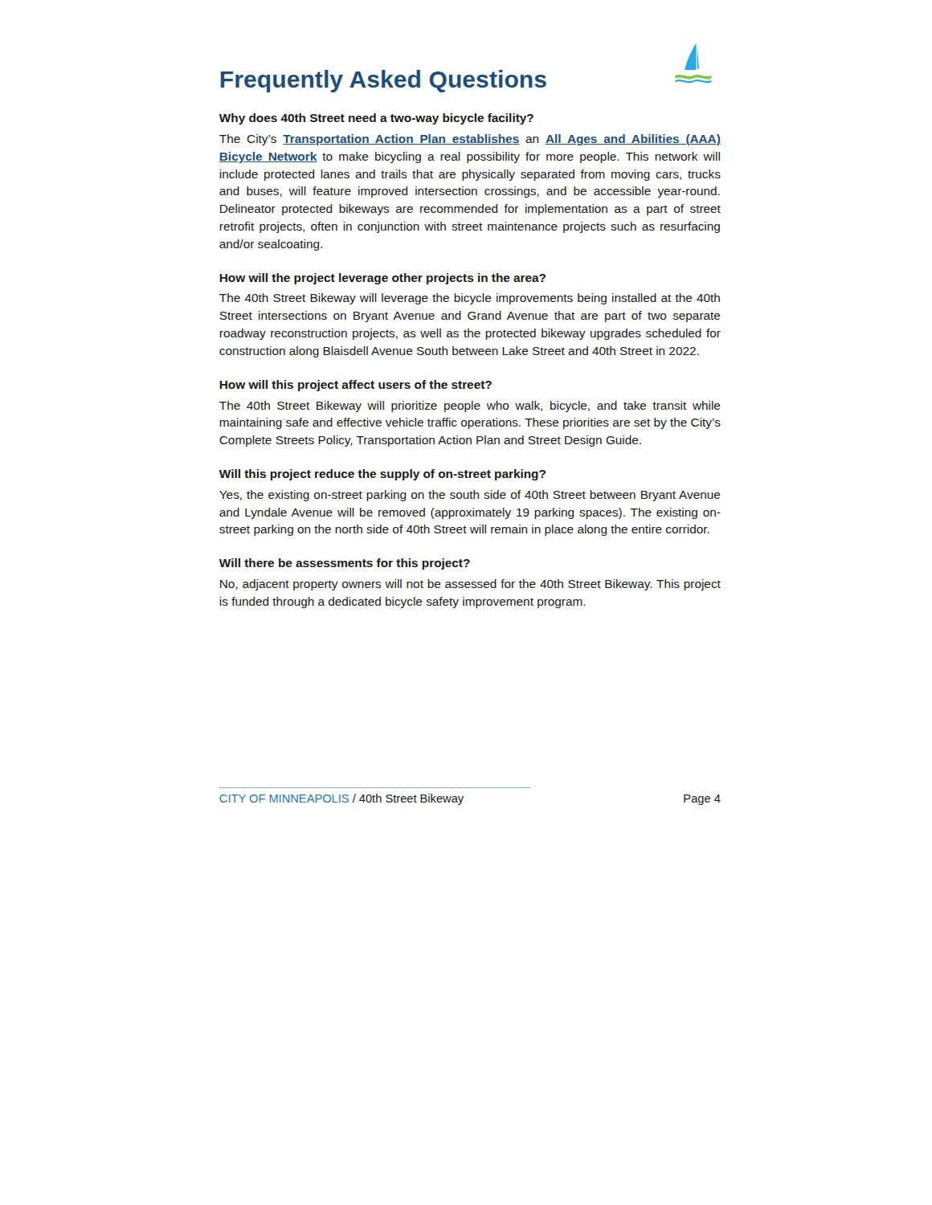Frequently Asked Questions
Why does 40th Street need a two-way bicycle facility?
The City’s Transportation Action Plan establishes an All Ages and Abilities (AAA) Bicycle Network to make bicycling a real possibility for more people. This network will include protected lanes and trails that are physically separated from moving cars, trucks and buses, will feature improved intersection crossings, and be accessible year-round. Delineator protected bikeways are recommended for implementation as a part of street retrofit projects, often in conjunction with street maintenance projects such as resurfacing and/or sealcoating.
How will the project leverage other projects in the area?
The 40th Street Bikeway will leverage the bicycle improvements being installed at the 40th Street intersections on Bryant Avenue and Grand Avenue that are part of two separate roadway reconstruction projects, as well as the protected bikeway upgrades scheduled for construction along Blaisdell Avenue South between Lake Street and 40th Street in 2022.
How will this project affect users of the street?
The 40th Street Bikeway will prioritize people who walk, bicycle, and take transit while maintaining safe and effective vehicle traffic operations. These priorities are set by the City’s Complete Streets Policy, Transportation Action Plan and Street Design Guide.
Will this project reduce the supply of on-street parking?
Yes, the existing on-street parking on the south side of 40th Street between Bryant Avenue and Lyndale Avenue will be removed (approximately 19 parking spaces). The existing on-street parking on the north side of 40th Street will remain in place along the entire corridor.
Will there be assessments for this project?
No, adjacent property owners will not be assessed for the 40th Street Bikeway. This project is funded through a dedicated bicycle safety improvement program.
CITY OF MINNEAPOLIS / 40th Street Bikeway
Page 4